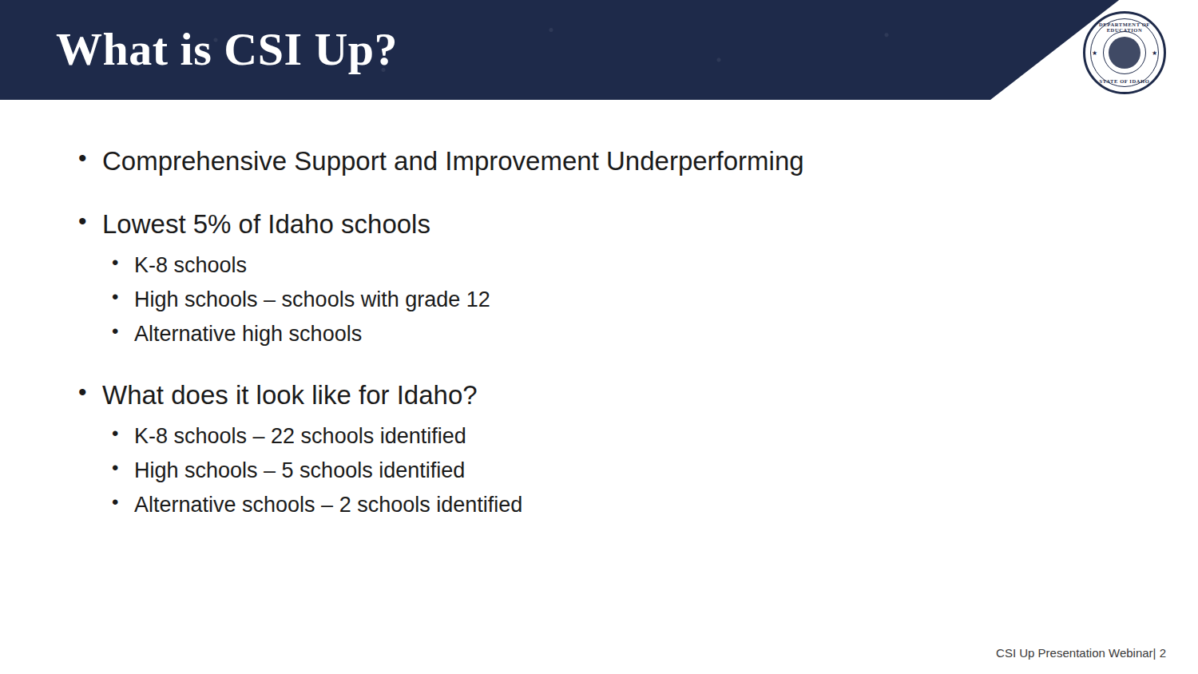What is CSI Up?
Department of Education State of Idaho ★ ★
Comprehensive Support and Improvement Underperforming
Lowest 5% of Idaho schools
K-8 schools
High schools – schools with grade 12
Alternative high schools
What does it look like for Idaho?
K-8 schools – 22 schools identified
High schools – 5 schools identified
Alternative schools – 2 schools identified
CSI Up Presentation Webinar| 2